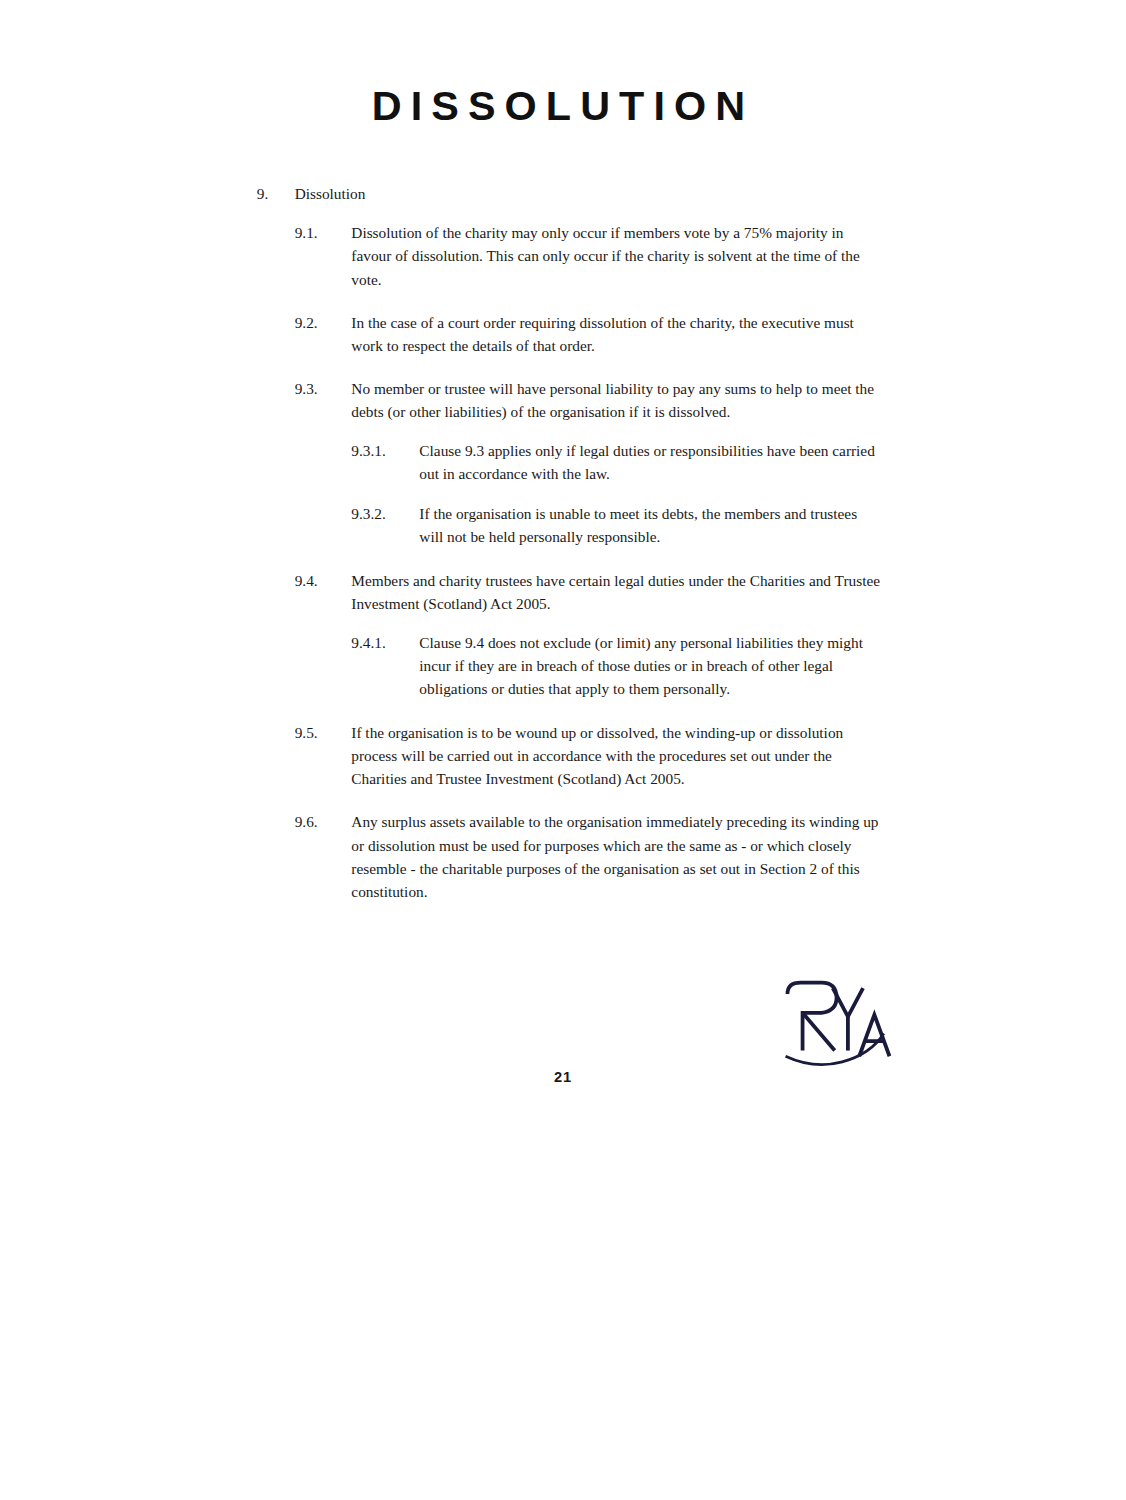DISSOLUTION
9. Dissolution
9.1. Dissolution of the charity may only occur if members vote by a 75% majority in favour of dissolution. This can only occur if the charity is solvent at the time of the vote.
9.2. In the case of a court order requiring dissolution of the charity, the executive must work to respect the details of that order.
9.3. No member or trustee will have personal liability to pay any sums to help to meet the debts (or other liabilities) of the organisation if it is dissolved.
9.3.1. Clause 9.3 applies only if legal duties or responsibilities have been carried out in accordance with the law.
9.3.2. If the organisation is unable to meet its debts, the members and trustees will not be held personally responsible.
9.4. Members and charity trustees have certain legal duties under the Charities and Trustee Investment (Scotland) Act 2005.
9.4.1. Clause 9.4 does not exclude (or limit) any personal liabilities they might incur if they are in breach of those duties or in breach of other legal obligations or duties that apply to them personally.
9.5. If the organisation is to be wound up or dissolved, the winding-up or dissolution process will be carried out in accordance with the procedures set out under the Charities and Trustee Investment (Scotland) Act 2005.
9.6. Any surplus assets available to the organisation immediately preceding its winding up or dissolution must be used for purposes which are the same as - or which closely resemble - the charitable purposes of the organisation as set out in Section 2 of this constitution.
21